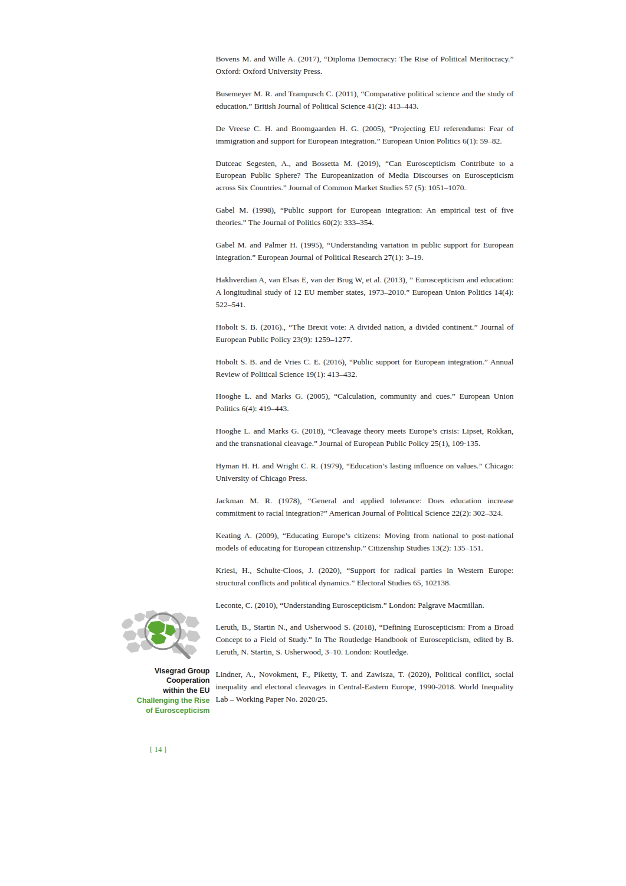Bovens M. and Wille A. (2017), “Diploma Democracy: The Rise of Political Meritocracy.” Oxford: Oxford University Press.
Busemeyer M. R. and Trampusch C. (2011), “Comparative political science and the study of education.” British Journal of Political Science 41(2): 413–443.
De Vreese C. H. and Boomgaarden H. G. (2005), “Projecting EU referendums: Fear of immigration and support for European integration.” European Union Politics 6(1): 59–82.
Dutceac Segesten, A., and Bossetta M. (2019), “Can Euroscepticism Contribute to a European Public Sphere? The Europeanization of Media Discourses on Euroscepticism across Six Countries.” Journal of Common Market Studies 57 (5): 1051–1070.
Gabel M. (1998), “Public support for European integration: An empirical test of five theories.” The Journal of Politics 60(2): 333–354.
Gabel M. and Palmer H. (1995), “Understanding variation in public support for European integration.” European Journal of Political Research 27(1): 3–19.
Hakhverdian A, van Elsas E, van der Brug W, et al. (2013), ” Euroscepticism and education: A longitudinal study of 12 EU member states, 1973–2010.” European Union Politics 14(4): 522–541.
Hobolt S. B. (2016)., “The Brexit vote: A divided nation, a divided continent.” Journal of European Public Policy 23(9): 1259–1277.
Hobolt S. B. and de Vries C. E. (2016), “Public support for European integration.” Annual Review of Political Science 19(1): 413–432.
Hooghe L. and Marks G. (2005), “Calculation, community and cues.” European Union Politics 6(4): 419–443.
Hooghe L. and Marks G. (2018), “Cleavage theory meets Europe’s crisis: Lipset, Rokkan, and the transnational cleavage.” Journal of European Public Policy 25(1), 109-135.
Hyman H. H. and Wright C. R. (1979), “Education’s lasting influence on values.” Chicago: University of Chicago Press.
Jackman M. R. (1978), “General and applied tolerance: Does education increase commitment to racial integration?” American Journal of Political Science 22(2): 302–324.
Keating A. (2009), “Educating Europe’s citizens: Moving from national to post-national models of educating for European citizenship.” Citizenship Studies 13(2): 135–151.
Kriesi, H., Schulte-Cloos, J. (2020), “Support for radical parties in Western Europe: structural conflicts and political dynamics.” Electoral Studies 65, 102138.
Leconte, C. (2010), “Understanding Euroscepticism.” London: Palgrave Macmillan.
Leruth, B., Startin N., and Usherwood S. (2018), “Defining Euroscepticism: From a Broad Concept to a Field of Study.” In The Routledge Handbook of Euroscepticism, edited by B. Leruth, N. Startin, S. Usherwood, 3–10. London: Routledge.
Lindner, A., Novokment, F., Piketty, T. and Zawisza, T. (2020), Political conflict, social inequality and electoral cleavages in Central-Eastern Europe, 1990-2018. World Inequality Lab – Working Paper No. 2020/25.
Visegrad Group
Cooperation
within the EU
Challenging the Rise
of Euroscepticism
[ 14 ]